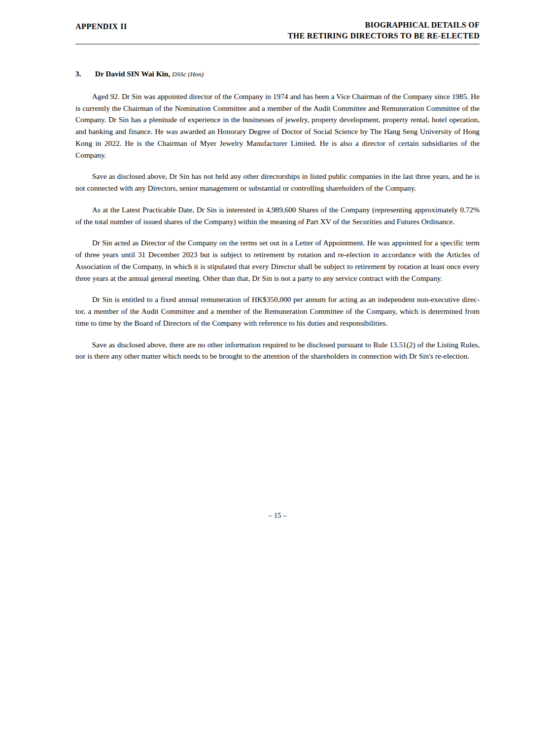APPENDIX II
BIOGRAPHICAL DETAILS OF
THE RETIRING DIRECTORS TO BE RE-ELECTED
3. Dr David SIN Wai Kin, DSSc (Hon)
Aged 92. Dr Sin was appointed director of the Company in 1974 and has been a Vice Chairman of the Company since 1985. He is currently the Chairman of the Nomination Committee and a member of the Audit Committee and Remuneration Committee of the Company. Dr Sin has a plenitude of experience in the businesses of jewelry, property development, property rental, hotel operation, and banking and finance. He was awarded an Honorary Degree of Doctor of Social Science by The Hang Seng University of Hong Kong in 2022. He is the Chairman of Myer Jewelry Manufacturer Limited. He is also a director of certain subsidiaries of the Company.
Save as disclosed above, Dr Sin has not held any other directorships in listed public companies in the last three years, and he is not connected with any Directors, senior management or substantial or controlling shareholders of the Company.
As at the Latest Practicable Date, Dr Sin is interested in 4,989,600 Shares of the Company (representing approximately 0.72% of the total number of issued shares of the Company) within the meaning of Part XV of the Securities and Futures Ordinance.
Dr Sin acted as Director of the Company on the terms set out in a Letter of Appointment. He was appointed for a specific term of three years until 31 December 2023 but is subject to retirement by rotation and re-election in accordance with the Articles of Association of the Company, in which it is stipulated that every Director shall be subject to retirement by rotation at least once every three years at the annual general meeting. Other than that, Dr Sin is not a party to any service contract with the Company.
Dr Sin is entitled to a fixed annual remuneration of HK$350,000 per annum for acting as an independent non-executive director, a member of the Audit Committee and a member of the Remuneration Committee of the Company, which is determined from time to time by the Board of Directors of the Company with reference to his duties and responsibilities.
Save as disclosed above, there are no other information required to be disclosed pursuant to Rule 13.51(2) of the Listing Rules, nor is there any other matter which needs to be brought to the attention of the shareholders in connection with Dr Sin's re-election.
– 15 –